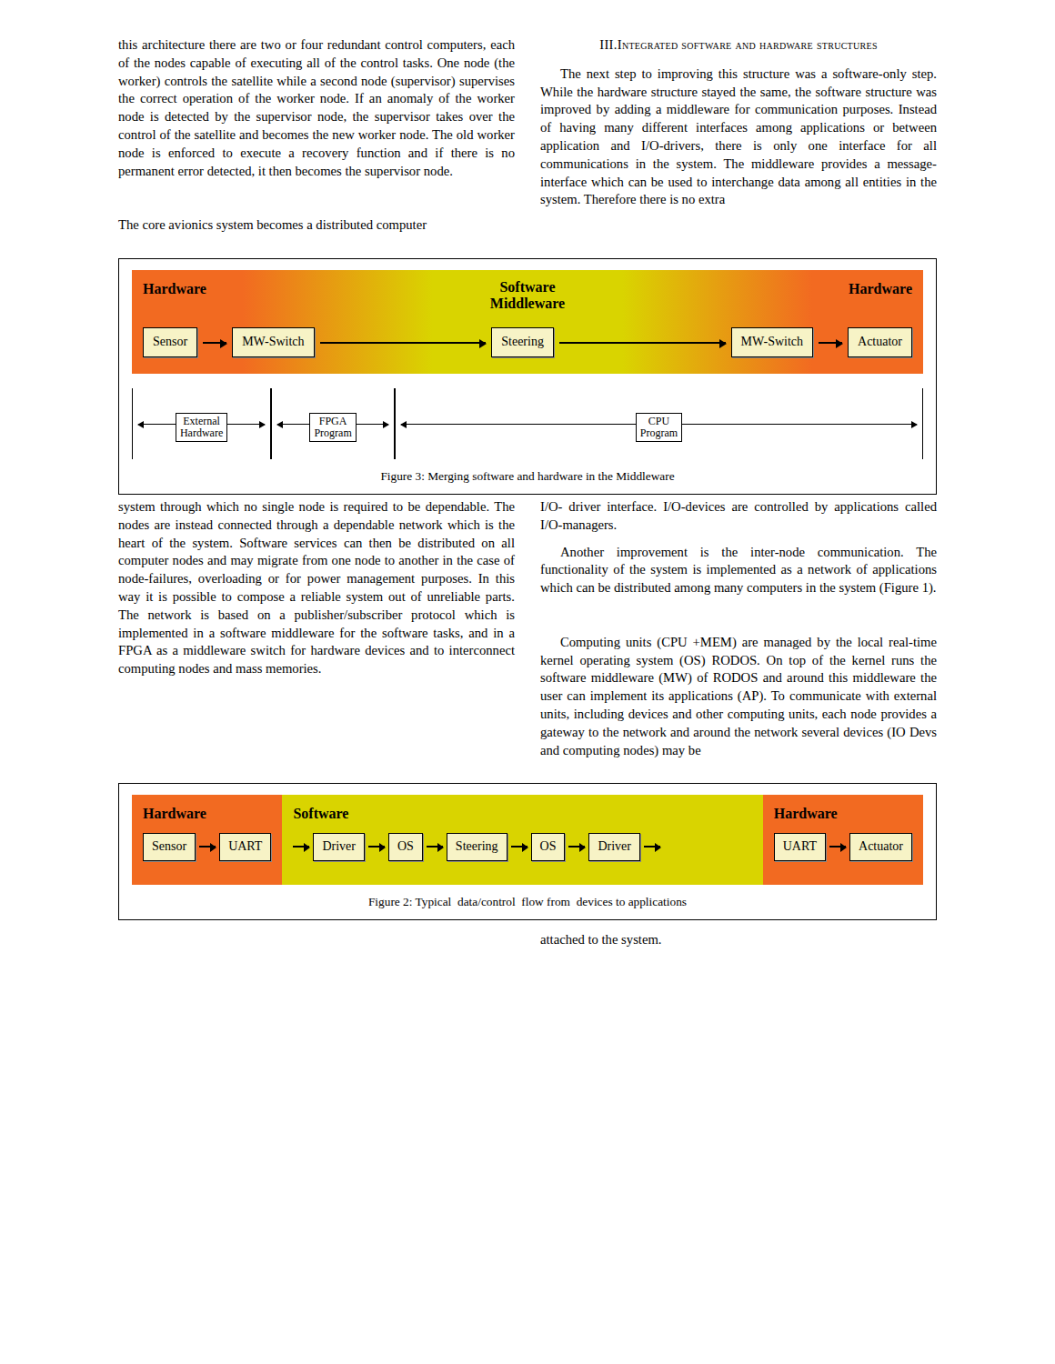this architecture there are two or four redundant control computers, each of the nodes capable of executing all of the control tasks. One node (the worker) controls the satellite while a second node (supervisor) supervises the correct operation of the worker node. If an anomaly of the worker node is detected by the supervisor node, the supervisor takes over the control of the satellite and becomes the new worker node. The old worker node is enforced to execute a recovery function and if there is no permanent error detected, it then becomes the supervisor node.
The core avionics system becomes a distributed computer
III.Integrated software and hardware structures
The next step to improving this structure was a software-only step. While the hardware structure stayed the same, the software structure was improved by adding a middleware for communication purposes. Instead of having many different interfaces among applications or between application and I/O-drivers, there is only one interface for all communications in the system. The middleware provides a message-interface which can be used to interchange data among all entities in the system. Therefore there is no extra
Hardware Software
Middleware Hardware
Sensor
MW-Switch
Steering
MW-Switch
Actuator
External
Hardware
FPGA
Program
CPU
Program
Figure 3: Merging software and hardware in the Middleware
system through which no single node is required to be dependable. The nodes are instead connected through a dependable network which is the heart of the system. Software services can then be distributed on all computer nodes and may migrate from one node to another in the case of node-failures, overloading or for power management purposes. In this way it is possible to compose a reliable system out of unreliable parts. The network is based on a publisher/subscriber protocol which is implemented in a software middleware for the software tasks, and in a FPGA as a middleware switch for hardware devices and to interconnect computing nodes and mass memories.
I/O- driver interface. I/O-devices are controlled by applications called I/O-managers.
Another improvement is the inter-node communication. The functionality of the system is implemented as a network of applications which can be distributed among many computers in the system (Figure 1).
Computing units (CPU +MEM) are managed by the local real-time kernel operating system (OS) RODOS. On top of the kernel runs the software middleware (MW) of RODOS and around this middleware the user can implement its applications (AP). To communicate with external units, including devices and other computing units, each node provides a gateway to the network and around the network several devices (IO Devs and computing nodes) may be
Hardware
Sensor
UART
Software
Driver
OS
Steering
OS
Driver
Hardware
UART
Actuator
Figure 2: Typical data/control flow from devices to applications
attached to the system.